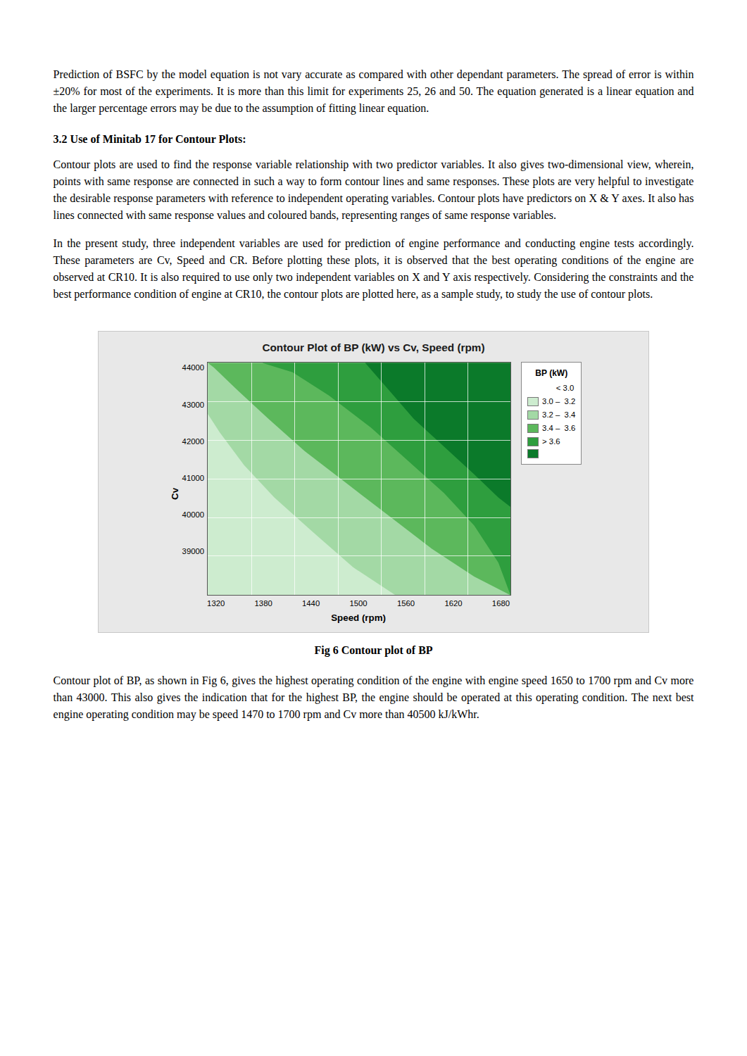Prediction of BSFC by the model equation is not vary accurate as compared with other dependant parameters. The spread of error is within ±20% for most of the experiments. It is more than this limit for experiments 25, 26 and 50. The equation generated is a linear equation and the larger percentage errors may be due to the assumption of fitting linear equation.
3.2 Use of Minitab 17 for Contour Plots:
Contour plots are used to find the response variable relationship with two predictor variables. It also gives two-dimensional view, wherein, points with same response are connected in such a way to form contour lines and same responses. These plots are very helpful to investigate the desirable response parameters with reference to independent operating variables. Contour plots have predictors on X & Y axes. It also has lines connected with same response values and coloured bands, representing ranges of same response variables.
In the present study, three independent variables are used for prediction of engine performance and conducting engine tests accordingly. These parameters are Cv, Speed and CR. Before plotting these plots, it is observed that the best operating conditions of the engine are observed at CR10. It is also required to use only two independent variables on X and Y axis respectively. Considering the constraints and the best performance condition of engine at CR10, the contour plots are plotted here, as a sample study, to study the use of contour plots.
Contour Plot of BP (kW) vs Cv, Speed (rpm)
Cv
44000 43000 42000 41000 40000 39000
1320 1380 1440 1500 1560 1620 1680
Speed (rpm)
BP (kW)
< 3.0
3.0 – 3.2
3.2 – 3.4
3.4 – 3.6
> 3.6
Fig 6 Contour plot of BP
Contour plot of BP, as shown in Fig 6, gives the highest operating condition of the engine with engine speed 1650 to 1700 rpm and Cv more than 43000. This also gives the indication that for the highest BP, the engine should be operated at this operating condition. The next best engine operating condition may be speed 1470 to 1700 rpm and Cv more than 40500 kJ/kWhr.